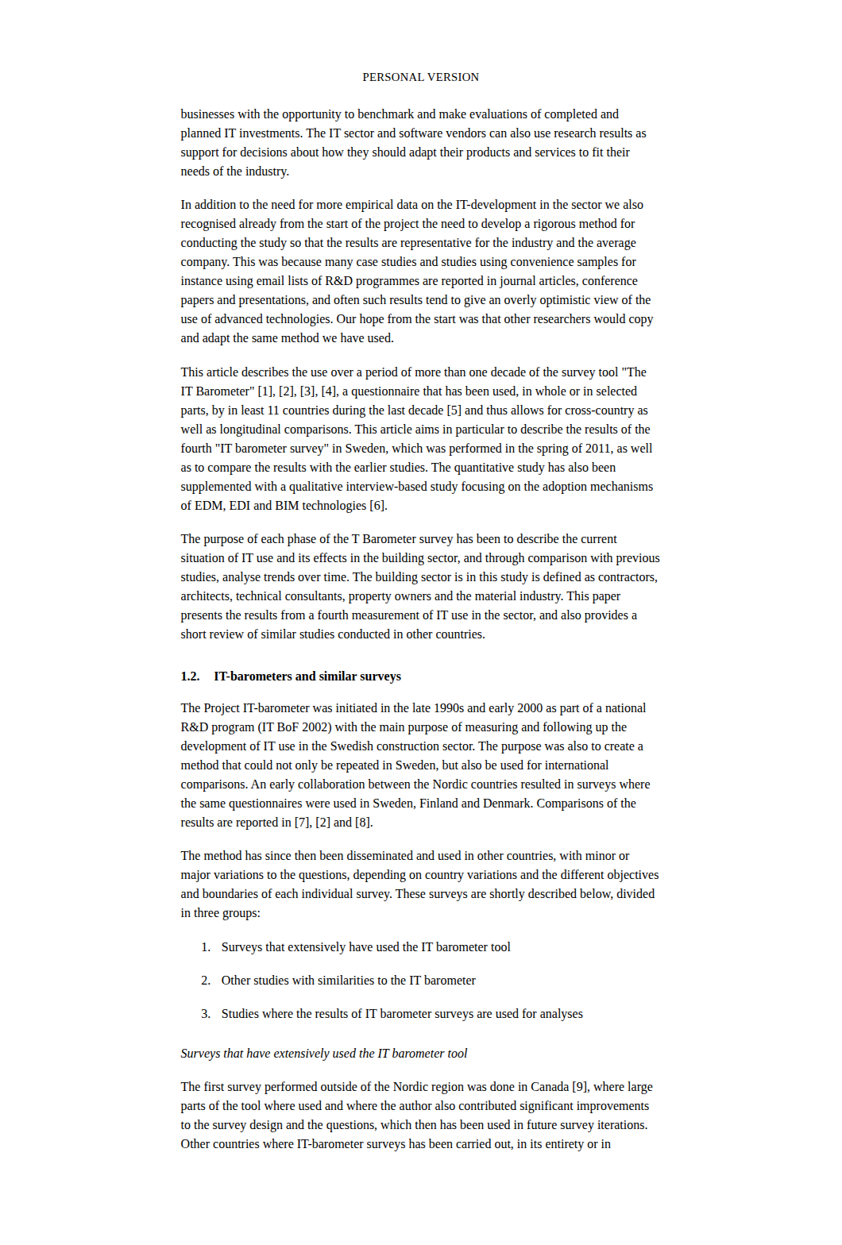PERSONAL VERSION
businesses with the opportunity to benchmark and make evaluations of completed and planned IT investments. The IT sector and software vendors can also use research results as support for decisions about how they should adapt their products and services to fit their needs of the industry.
In addition to the need for more empirical data on the IT-development in the sector we also recognised already from the start of the project the need to develop a rigorous method for conducting the study so that the results are representative for the industry and the average company. This was because many case studies and studies using convenience samples for instance using email lists of R&D programmes are reported in journal articles, conference papers and presentations, and often such results tend to give an overly optimistic view of the use of advanced technologies. Our hope from the start was that other researchers would copy and adapt the same method we have used.
This article describes the use over a period of more than one decade of the survey tool "The IT Barometer" [1], [2], [3], [4], a questionnaire that has been used, in whole or in selected parts, by in least 11 countries during the last decade [5] and thus allows for cross-country as well as longitudinal comparisons. This article aims in particular to describe the results of the fourth "IT barometer survey" in Sweden, which was performed in the spring of 2011, as well as to compare the results with the earlier studies. The quantitative study has also been supplemented with a qualitative interview-based study focusing on the adoption mechanisms of EDM, EDI and BIM technologies [6].
The purpose of each phase of the T Barometer survey has been to describe the current situation of IT use and its effects in the building sector, and through comparison with previous studies, analyse trends over time. The building sector is in this study is defined as contractors, architects, technical consultants, property owners and the material industry. This paper presents the results from a fourth measurement of IT use in the sector, and also provides a short review of similar studies conducted in other countries.
1.2. IT-barometers and similar surveys
The Project IT-barometer was initiated in the late 1990s and early 2000 as part of a national R&D program (IT BoF 2002) with the main purpose of measuring and following up the development of IT use in the Swedish construction sector. The purpose was also to create a method that could not only be repeated in Sweden, but also be used for international comparisons. An early collaboration between the Nordic countries resulted in surveys where the same questionnaires were used in Sweden, Finland and Denmark. Comparisons of the results are reported in [7], [2] and [8].
The method has since then been disseminated and used in other countries, with minor or major variations to the questions, depending on country variations and the different objectives and boundaries of each individual survey. These surveys are shortly described below, divided in three groups:
Surveys that extensively have used the IT barometer tool
Other studies with similarities to the IT barometer
Studies where the results of IT barometer surveys are used for analyses
Surveys that have extensively used the IT barometer tool
The first survey performed outside of the Nordic region was done in Canada [9], where large parts of the tool where used and where the author also contributed significant improvements to the survey design and the questions, which then has been used in future survey iterations. Other countries where IT-barometer surveys has been carried out, in its entirety or in